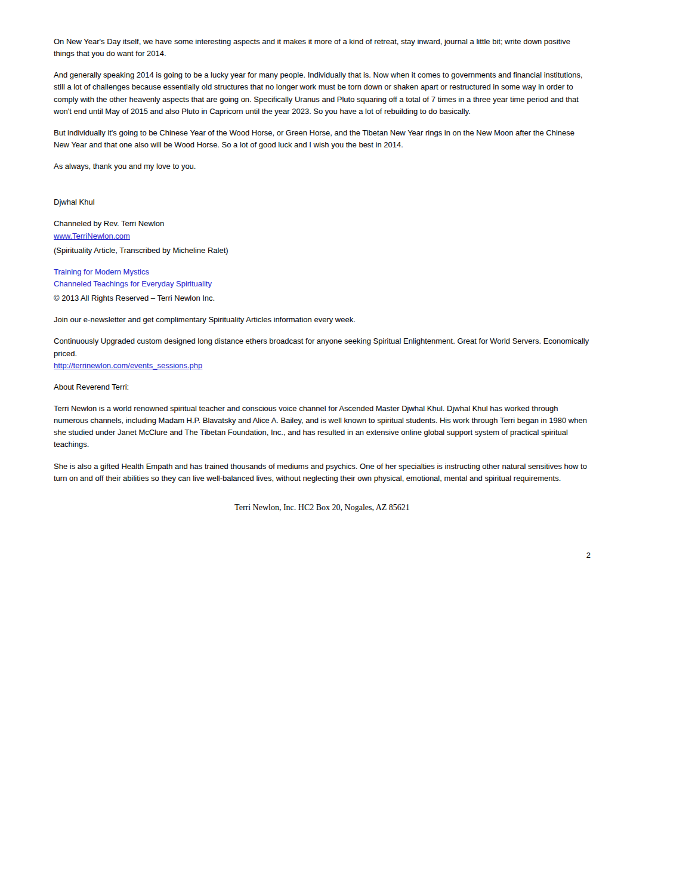On New Year's Day itself, we have some interesting aspects and it makes it more of a kind of retreat, stay inward, journal a little bit; write down positive things that you do want for 2014.
And generally speaking 2014 is going to be a lucky year for many people. Individually that is. Now when it comes to governments and financial institutions, still a lot of challenges because essentially old structures that no longer work must be torn down or shaken apart or restructured in some way in order to comply with the other heavenly aspects that are going on. Specifically Uranus and Pluto squaring off a total of 7 times in a three year time period and that won't end until May of 2015 and also Pluto in Capricorn until the year 2023. So you have a lot of rebuilding to do basically.
But individually it's going to be Chinese Year of the Wood Horse, or Green Horse, and the Tibetan New Year rings in on the New Moon after the Chinese New Year and that one also will be Wood Horse. So a lot of good luck and I wish you the best in 2014.
As always, thank you and my love to you.
Djwhal Khul
Channeled by Rev. Terri Newlon
www.TerriNewlon.com
(Spirituality Article, Transcribed by Micheline Ralet)
Training for Modern Mystics
Channeled Teachings for Everyday Spirituality
© 2013 All Rights Reserved – Terri Newlon Inc.
Join our e-newsletter and get complimentary Spirituality Articles information every week.
Continuously Upgraded custom designed long distance ethers broadcast for anyone seeking Spiritual Enlightenment. Great for World Servers. Economically priced.
http://terrinewlon.com/events_sessions.php
About Reverend Terri:
Terri Newlon is a world renowned spiritual teacher and conscious voice channel for Ascended Master Djwhal Khul. Djwhal Khul has worked through numerous channels, including Madam H.P. Blavatsky and Alice A. Bailey, and is well known to spiritual students. His work through Terri began in 1980 when she studied under Janet McClure and The Tibetan Foundation, Inc., and has resulted in an extensive online global support system of practical spiritual teachings.
She is also a gifted Health Empath and has trained thousands of mediums and psychics. One of her specialties is instructing other natural sensitives how to turn on and off their abilities so they can live well-balanced lives, without neglecting their own physical, emotional, mental and spiritual requirements.
Terri Newlon, Inc. HC2 Box 20, Nogales, AZ 85621
2